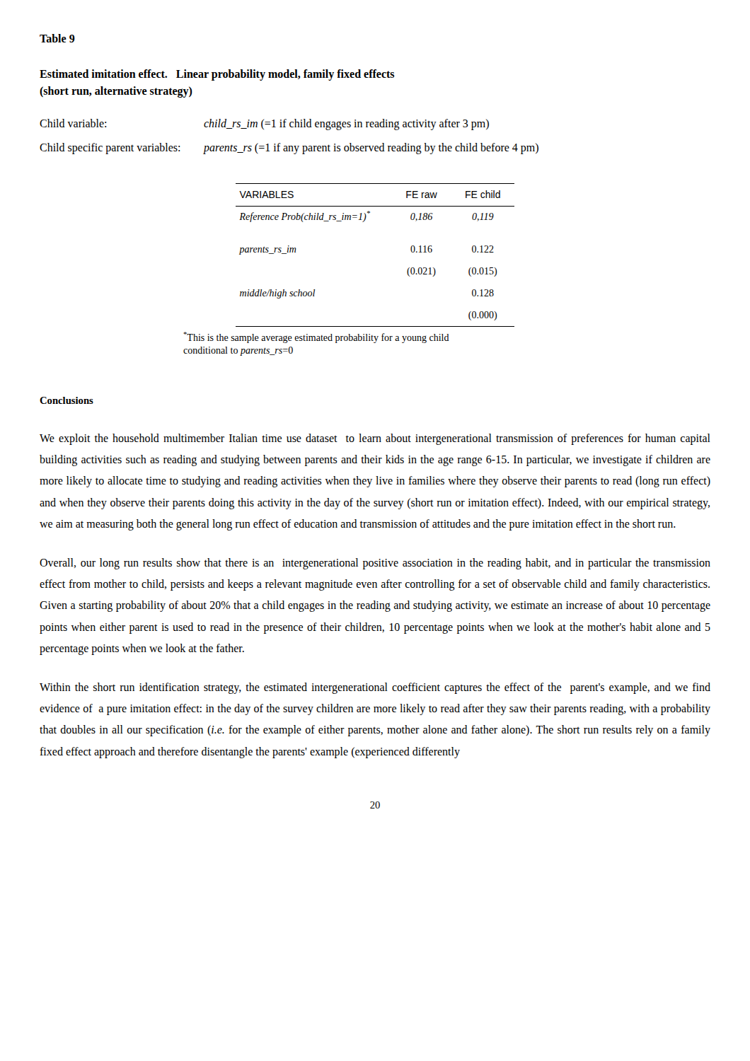Table 9
Estimated imitation effect. Linear probability model, family fixed effects
(short run, alternative strategy)
Child variable: child_rs_im (=1 if child engages in reading activity after 3 pm)
Child specific parent variables: parents_rs (=1 if any parent is observed reading by the child before 4 pm)
| VARIABLES | FE raw | FE child |
| --- | --- | --- |
| Reference Prob(child_rs_im=1) * | 0,186 | 0,119 |
| parents_rs_im | 0.116 | 0.122 |
| | (0.021) | (0.015) |
| middle/high school | | 0.128 |
| | | (0.000) |
*This is the sample average estimated probability for a young child
conditional to parents_rs=0
Conclusions
We exploit the household multimember Italian time use dataset to learn about intergenerational transmission of preferences for human capital building activities such as reading and studying between parents and their kids in the age range 6-15. In particular, we investigate if children are more likely to allocate time to studying and reading activities when they live in families where they observe their parents to read (long run effect) and when they observe their parents doing this activity in the day of the survey (short run or imitation effect). Indeed, with our empirical strategy, we aim at measuring both the general long run effect of education and transmission of attitudes and the pure imitation effect in the short run.
Overall, our long run results show that there is an intergenerational positive association in the reading habit, and in particular the transmission effect from mother to child, persists and keeps a relevant magnitude even after controlling for a set of observable child and family characteristics. Given a starting probability of about 20% that a child engages in the reading and studying activity, we estimate an increase of about 10 percentage points when either parent is used to read in the presence of their children, 10 percentage points when we look at the mother's habit alone and 5 percentage points when we look at the father.
Within the short run identification strategy, the estimated intergenerational coefficient captures the effect of the parent's example, and we find evidence of a pure imitation effect: in the day of the survey children are more likely to read after they saw their parents reading, with a probability that doubles in all our specification (i.e. for the example of either parents, mother alone and father alone). The short run results rely on a family fixed effect approach and therefore disentangle the parents' example (experienced differently
20